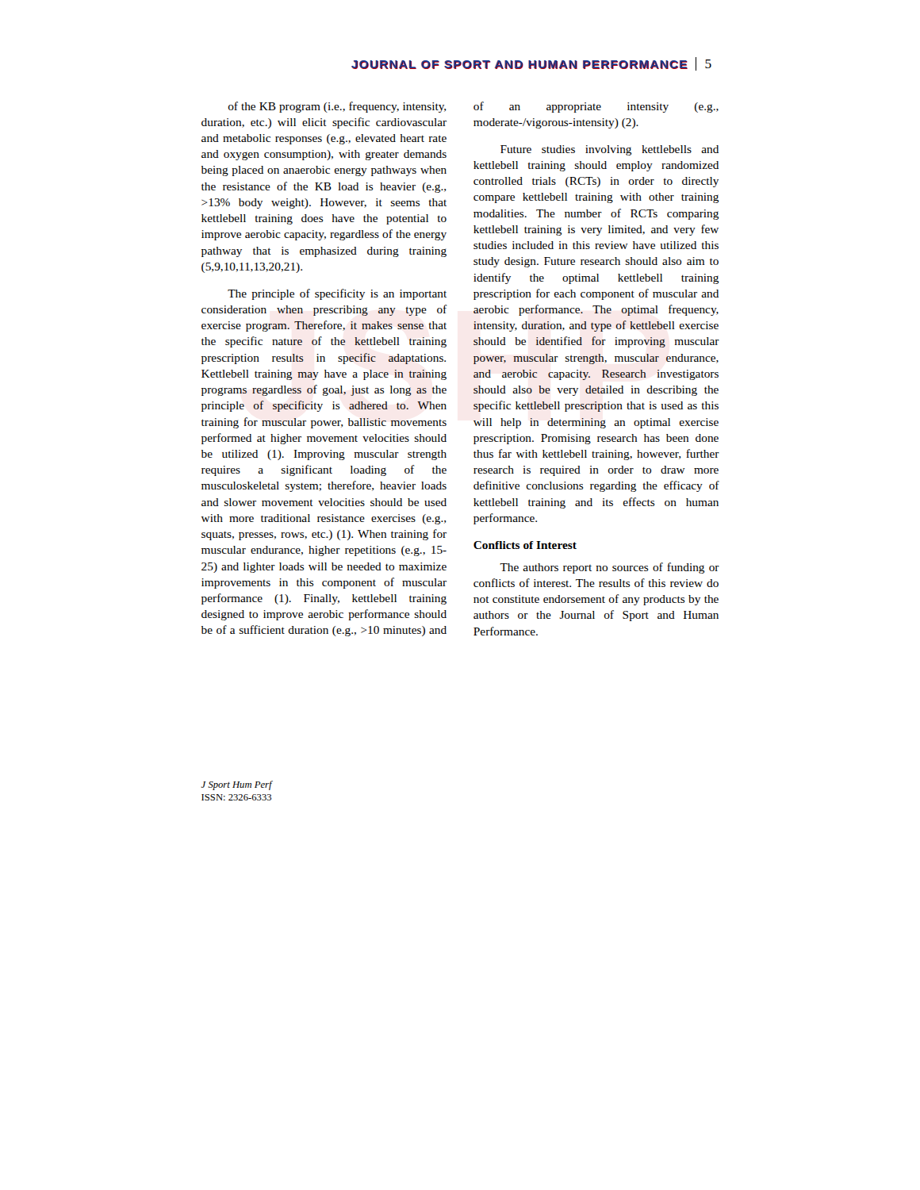JOURNAL OF SPORT AND HUMAN PERFORMANCE
5
JSHP
of the KB program (i.e., frequency, intensity, duration, etc.) will elicit specific cardiovascular and metabolic responses (e.g., elevated heart rate and oxygen consumption), with greater demands being placed on anaerobic energy pathways when the resistance of the KB load is heavier (e.g., >13% body weight). However, it seems that kettlebell training does have the potential to improve aerobic capacity, regardless of the energy pathway that is emphasized during training (5,9,10,11,13,20,21).
The principle of specificity is an important consideration when prescribing any type of exercise program. Therefore, it makes sense that the specific nature of the kettlebell training prescription results in specific adaptations. Kettlebell training may have a place in training programs regardless of goal, just as long as the principle of specificity is adhered to. When training for muscular power, ballistic movements performed at higher movement velocities should be utilized (1). Improving muscular strength requires a significant loading of the musculoskeletal system; therefore, heavier loads and slower movement velocities should be used with more traditional resistance exercises (e.g., squats, presses, rows, etc.) (1). When training for muscular endurance, higher repetitions (e.g., 15-25) and lighter loads will be needed to maximize improvements in this component of muscular performance (1). Finally, kettlebell training designed to improve aerobic performance should be of a sufficient duration (e.g., >10 minutes) and of an appropriate intensity (e.g., moderate-/vigorous-intensity) (2).
Future studies involving kettlebells and kettlebell training should employ randomized controlled trials (RCTs) in order to directly compare kettlebell training with other training modalities. The number of RCTs comparing kettlebell training is very limited, and very few studies included in this review have utilized this study design. Future research should also aim to identify the optimal kettlebell training prescription for each component of muscular and aerobic performance. The optimal frequency, intensity, duration, and type of kettlebell exercise should be identified for improving muscular power, muscular strength, muscular endurance, and aerobic capacity. Research investigators should also be very detailed in describing the specific kettlebell prescription that is used as this will help in determining an optimal exercise prescription. Promising research has been done thus far with kettlebell training, however, further research is required in order to draw more definitive conclusions regarding the efficacy of kettlebell training and its effects on human performance.
Conflicts of Interest
The authors report no sources of funding or conflicts of interest. The results of this review do not constitute endorsement of any products by the authors or the Journal of Sport and Human Performance.
J Sport Hum Perf
ISSN: 2326-6333